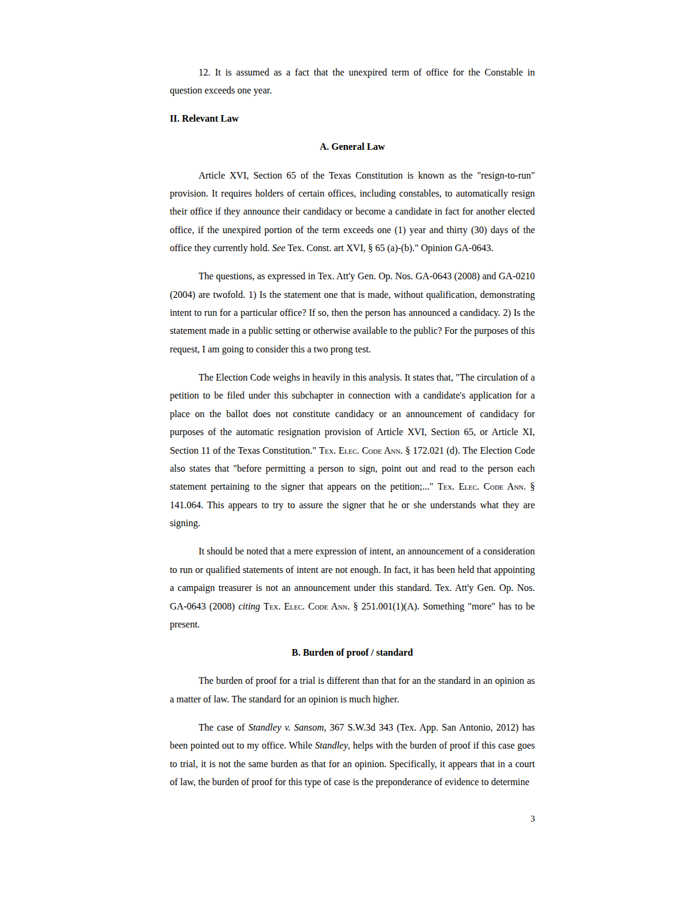12. It is assumed as a fact that the unexpired term of office for the Constable in question exceeds one year.
II. Relevant Law
A. General Law
Article XVI, Section 65 of the Texas Constitution is known as the "resign-to-run" provision. It requires holders of certain offices, including constables, to automatically resign their office if they announce their candidacy or become a candidate in fact for another elected office, if the unexpired portion of the term exceeds one (1) year and thirty (30) days of the office they currently hold. See Tex. Const. art XVI, § 65 (a)-(b)." Opinion GA-0643.
The questions, as expressed in Tex. Att'y Gen. Op. Nos. GA-0643 (2008) and GA-0210 (2004) are twofold. 1) Is the statement one that is made, without qualification, demonstrating intent to run for a particular office? If so, then the person has announced a candidacy. 2) Is the statement made in a public setting or otherwise available to the public? For the purposes of this request, I am going to consider this a two prong test.
The Election Code weighs in heavily in this analysis. It states that, "The circulation of a petition to be filed under this subchapter in connection with a candidate's application for a place on the ballot does not constitute candidacy or an announcement of candidacy for purposes of the automatic resignation provision of Article XVI, Section 65, or Article XI, Section 11 of the Texas Constitution." Tex. Elec. Code Ann. § 172.021 (d). The Election Code also states that "before permitting a person to sign, point out and read to the person each statement pertaining to the signer that appears on the petition;..." Tex. Elec. Code Ann. § 141.064. This appears to try to assure the signer that he or she understands what they are signing.
It should be noted that a mere expression of intent, an announcement of a consideration to run or qualified statements of intent are not enough. In fact, it has been held that appointing a campaign treasurer is not an announcement under this standard. Tex. Att'y Gen. Op. Nos. GA-0643 (2008) citing Tex. Elec. Code Ann. § 251.001(1)(A). Something "more" has to be present.
B. Burden of proof / standard
The burden of proof for a trial is different than that for an the standard in an opinion as a matter of law. The standard for an opinion is much higher.
The case of Standley v. Sansom, 367 S.W.3d 343 (Tex. App. San Antonio, 2012) has been pointed out to my office. While Standley, helps with the burden of proof if this case goes to trial, it is not the same burden as that for an opinion. Specifically, it appears that in a court of law, the burden of proof for this type of case is the preponderance of evidence to determine
3